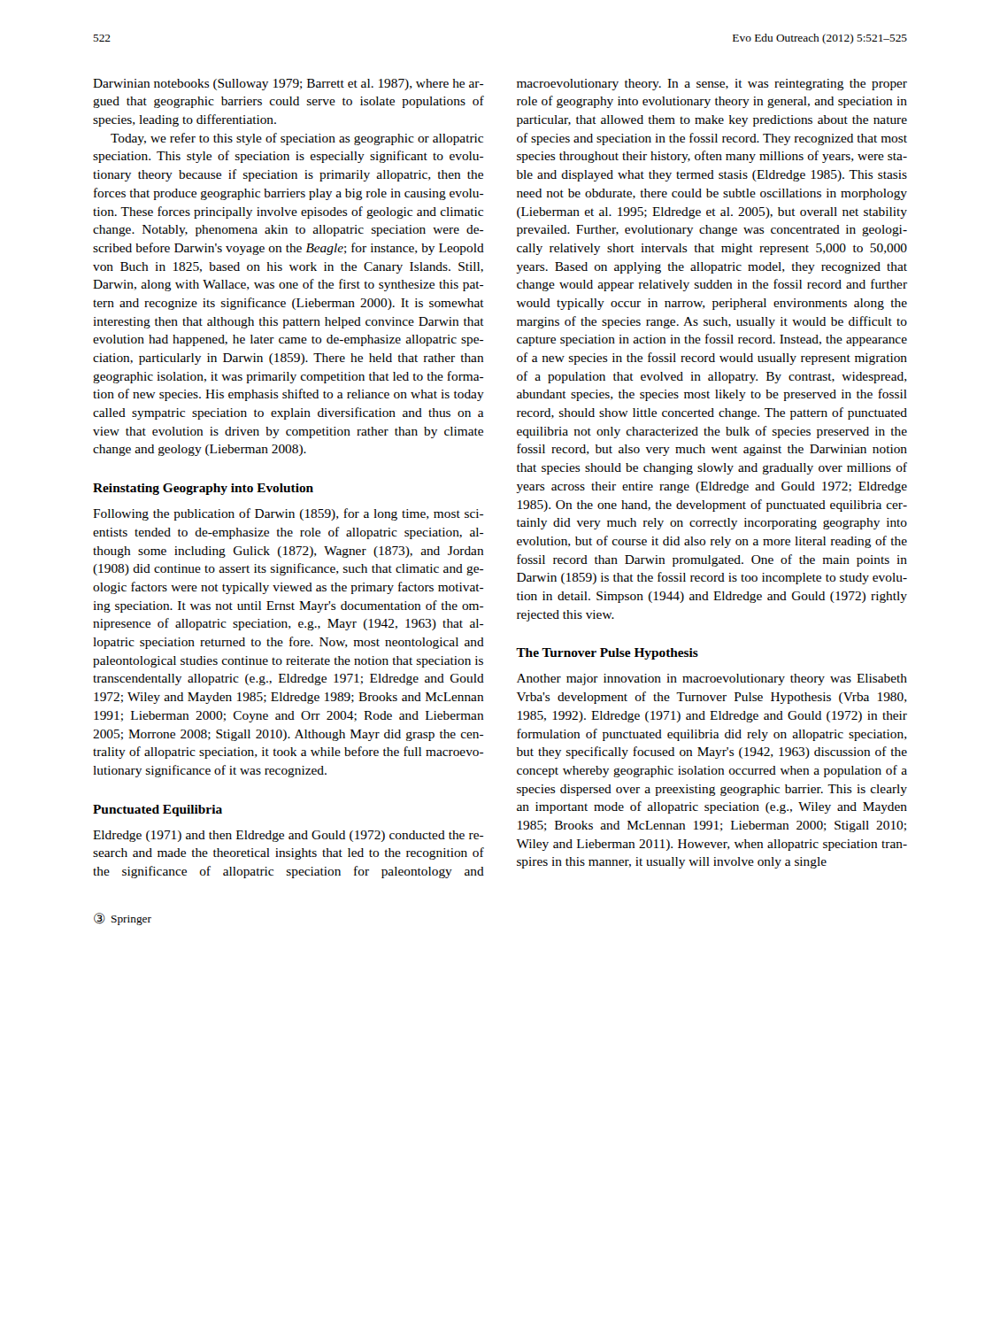522 Evo Edu Outreach (2012) 5:521–525
Darwinian notebooks (Sulloway 1979; Barrett et al. 1987), where he argued that geographic barriers could serve to isolate populations of species, leading to differentiation.
Today, we refer to this style of speciation as geographic or allopatric speciation. This style of speciation is especially significant to evolutionary theory because if speciation is primarily allopatric, then the forces that produce geographic barriers play a big role in causing evolution. These forces principally involve episodes of geologic and climatic change. Notably, phenomena akin to allopatric speciation were described before Darwin's voyage on the Beagle; for instance, by Leopold von Buch in 1825, based on his work in the Canary Islands. Still, Darwin, along with Wallace, was one of the first to synthesize this pattern and recognize its significance (Lieberman 2000). It is somewhat interesting then that although this pattern helped convince Darwin that evolution had happened, he later came to de-emphasize allopatric speciation, particularly in Darwin (1859). There he held that rather than geographic isolation, it was primarily competition that led to the formation of new species. His emphasis shifted to a reliance on what is today called sympatric speciation to explain diversification and thus on a view that evolution is driven by competition rather than by climate change and geology (Lieberman 2008).
Reinstating Geography into Evolution
Following the publication of Darwin (1859), for a long time, most scientists tended to de-emphasize the role of allopatric speciation, although some including Gulick (1872), Wagner (1873), and Jordan (1908) did continue to assert its significance, such that climatic and geologic factors were not typically viewed as the primary factors motivating speciation. It was not until Ernst Mayr's documentation of the omnipresence of allopatric speciation, e.g., Mayr (1942, 1963) that allopatric speciation returned to the fore. Now, most neontological and paleontological studies continue to reiterate the notion that speciation is transcendentally allopatric (e.g., Eldredge 1971; Eldredge and Gould 1972; Wiley and Mayden 1985; Eldredge 1989; Brooks and McLennan 1991; Lieberman 2000; Coyne and Orr 2004; Rode and Lieberman 2005; Morrone 2008; Stigall 2010). Although Mayr did grasp the centrality of allopatric speciation, it took a while before the full macroevolutionary significance of it was recognized.
Punctuated Equilibria
Eldredge (1971) and then Eldredge and Gould (1972) conducted the research and made the theoretical insights that led to the recognition of the significance of allopatric speciation for paleontology and macroevolutionary theory. In a sense, it was reintegrating the proper role of geography into evolutionary theory in general, and speciation in particular, that allowed them to make key predictions about the nature of species and speciation in the fossil record. They recognized that most species throughout their history, often many millions of years, were stable and displayed what they termed stasis (Eldredge 1985). This stasis need not be obdurate, there could be subtle oscillations in morphology (Lieberman et al. 1995; Eldredge et al. 2005), but overall net stability prevailed. Further, evolutionary change was concentrated in geologically relatively short intervals that might represent 5,000 to 50,000 years. Based on applying the allopatric model, they recognized that change would appear relatively sudden in the fossil record and further would typically occur in narrow, peripheral environments along the margins of the species range. As such, usually it would be difficult to capture speciation in action in the fossil record. Instead, the appearance of a new species in the fossil record would usually represent migration of a population that evolved in allopatry. By contrast, widespread, abundant species, the species most likely to be preserved in the fossil record, should show little concerted change. The pattern of punctuated equilibria not only characterized the bulk of species preserved in the fossil record, but also very much went against the Darwinian notion that species should be changing slowly and gradually over millions of years across their entire range (Eldredge and Gould 1972; Eldredge 1985). On the one hand, the development of punctuated equilibria certainly did very much rely on correctly incorporating geography into evolution, but of course it did also rely on a more literal reading of the fossil record than Darwin promulgated. One of the main points in Darwin (1859) is that the fossil record is too incomplete to study evolution in detail. Simpson (1944) and Eldredge and Gould (1972) rightly rejected this view.
The Turnover Pulse Hypothesis
Another major innovation in macroevolutionary theory was Elisabeth Vrba's development of the Turnover Pulse Hypothesis (Vrba 1980, 1985, 1992). Eldredge (1971) and Eldredge and Gould (1972) in their formulation of punctuated equilibria did rely on allopatric speciation, but they specifically focused on Mayr's (1942, 1963) discussion of the concept whereby geographic isolation occurred when a population of a species dispersed over a preexisting geographic barrier. This is clearly an important mode of allopatric speciation (e.g., Wiley and Mayden 1985; Brooks and McLennan 1991; Lieberman 2000; Stigall 2010; Wiley and Lieberman 2011). However, when allopatric speciation transpires in this manner, it usually will involve only a single
③ Springer